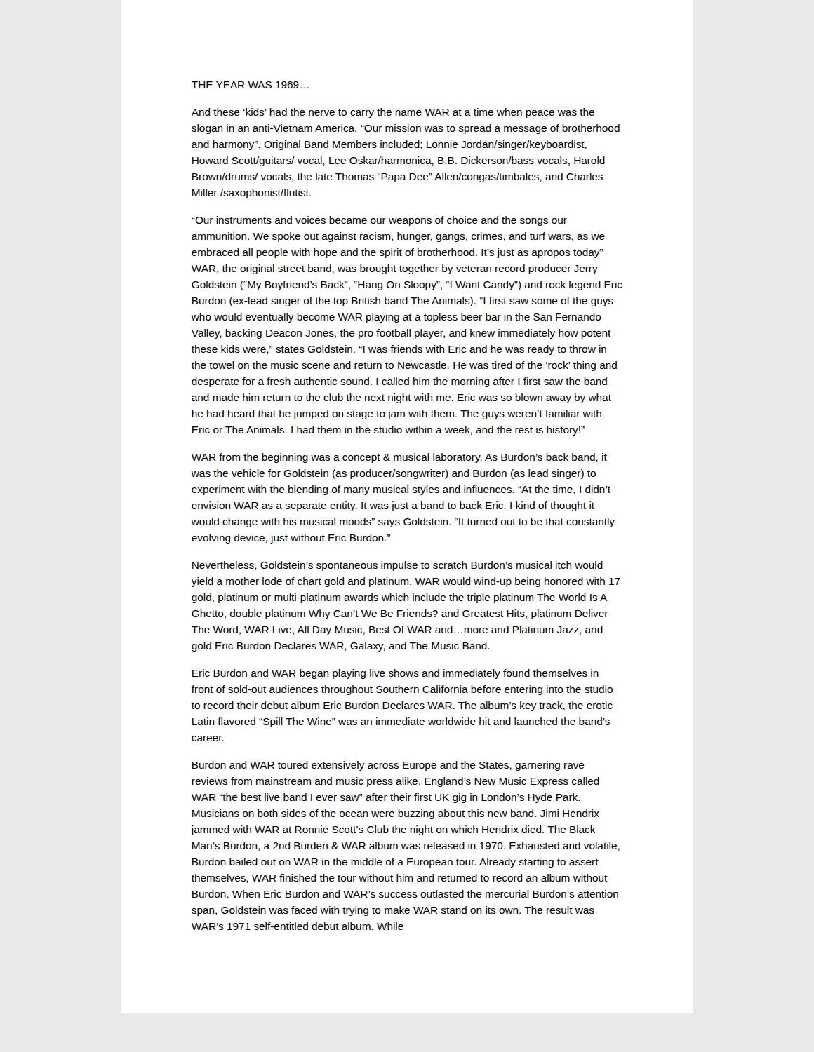THE YEAR WAS 1969…
And these ‘kids’ had the nerve to carry the name WAR at a time when peace was the slogan in an anti-Vietnam America. “Our mission was to spread a message of brotherhood and harmony”. Original Band Members included; Lonnie Jordan/singer/keyboardist, Howard Scott/guitars/ vocal, Lee Oskar/harmonica, B.B. Dickerson/bass vocals, Harold Brown/drums/ vocals, the late Thomas “Papa Dee” Allen/congas/timbales, and Charles Miller /saxophonist/flutist.
“Our instruments and voices became our weapons of choice and the songs our ammunition. We spoke out against racism, hunger, gangs, crimes, and turf wars, as we embraced all people with hope and the spirit of brotherhood. It’s just as apropos today” WAR, the original street band, was brought together by veteran record producer Jerry Goldstein (“My Boyfriend’s Back”, “Hang On Sloopy”, “I Want Candy”) and rock legend Eric Burdon (ex-lead singer of the top British band The Animals). “I first saw some of the guys who would eventually become WAR playing at a topless beer bar in the San Fernando Valley, backing Deacon Jones, the pro football player, and knew immediately how potent these kids were,” states Goldstein. “I was friends with Eric and he was ready to throw in the towel on the music scene and return to Newcastle. He was tired of the ‘rock’ thing and desperate for a fresh authentic sound. I called him the morning after I first saw the band and made him return to the club the next night with me. Eric was so blown away by what he had heard that he jumped on stage to jam with them. The guys weren’t familiar with Eric or The Animals. I had them in the studio within a week, and the rest is history!”
WAR from the beginning was a concept & musical laboratory. As Burdon’s back band, it was the vehicle for Goldstein (as producer/songwriter) and Burdon (as lead singer) to experiment with the blending of many musical styles and influences. “At the time, I didn’t envision WAR as a separate entity. It was just a band to back Eric. I kind of thought it would change with his musical moods” says Goldstein. “It turned out to be that constantly evolving device, just without Eric Burdon.”
Nevertheless, Goldstein’s spontaneous impulse to scratch Burdon’s musical itch would yield a mother lode of chart gold and platinum. WAR would wind-up being honored with 17 gold, platinum or multi-platinum awards which include the triple platinum The World Is A Ghetto, double platinum Why Can’t We Be Friends? and Greatest Hits, platinum Deliver The Word, WAR Live, All Day Music, Best Of WAR and…more and Platinum Jazz, and gold Eric Burdon Declares WAR, Galaxy, and The Music Band.
Eric Burdon and WAR began playing live shows and immediately found themselves in front of sold-out audiences throughout Southern California before entering into the studio to record their debut album Eric Burdon Declares WAR. The album’s key track, the erotic Latin flavored “Spill The Wine” was an immediate worldwide hit and launched the band’s career.
Burdon and WAR toured extensively across Europe and the States, garnering rave reviews from mainstream and music press alike. England’s New Music Express called WAR “the best live band I ever saw” after their first UK gig in London’s Hyde Park. Musicians on both sides of the ocean were buzzing about this new band. Jimi Hendrix jammed with WAR at Ronnie Scott’s Club the night on which Hendrix died. The Black Man’s Burdon, a 2nd Burden & WAR album was released in 1970. Exhausted and volatile, Burdon bailed out on WAR in the middle of a European tour. Already starting to assert themselves, WAR finished the tour without him and returned to record an album without Burdon. When Eric Burdon and WAR’s success outlasted the mercurial Burdon’s attention span, Goldstein was faced with trying to make WAR stand on its own. The result was WAR’s 1971 self-entitled debut album. While